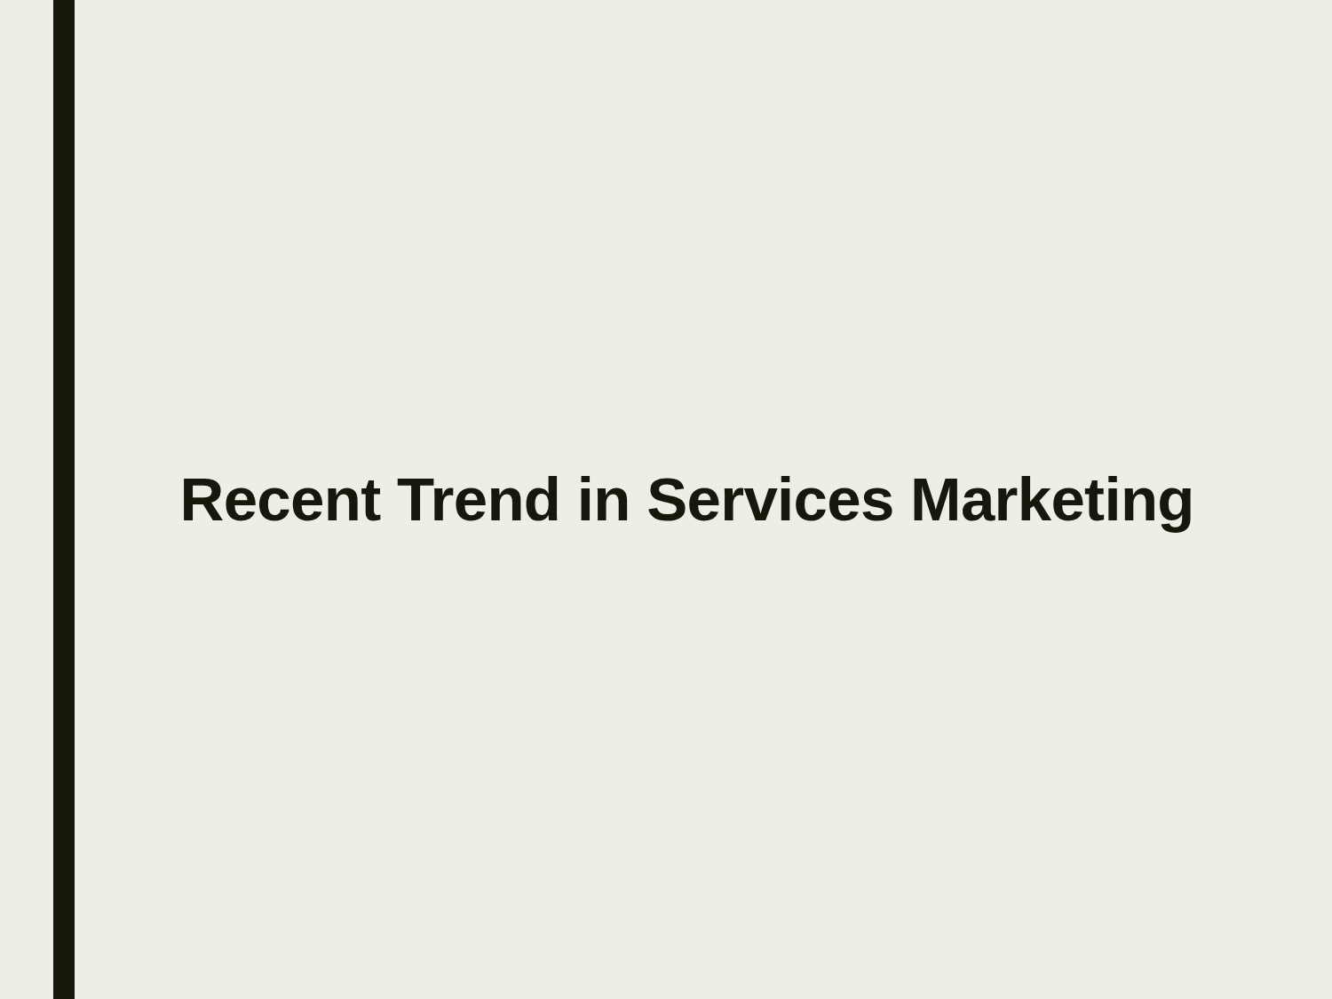Recent Trend in Services Marketing